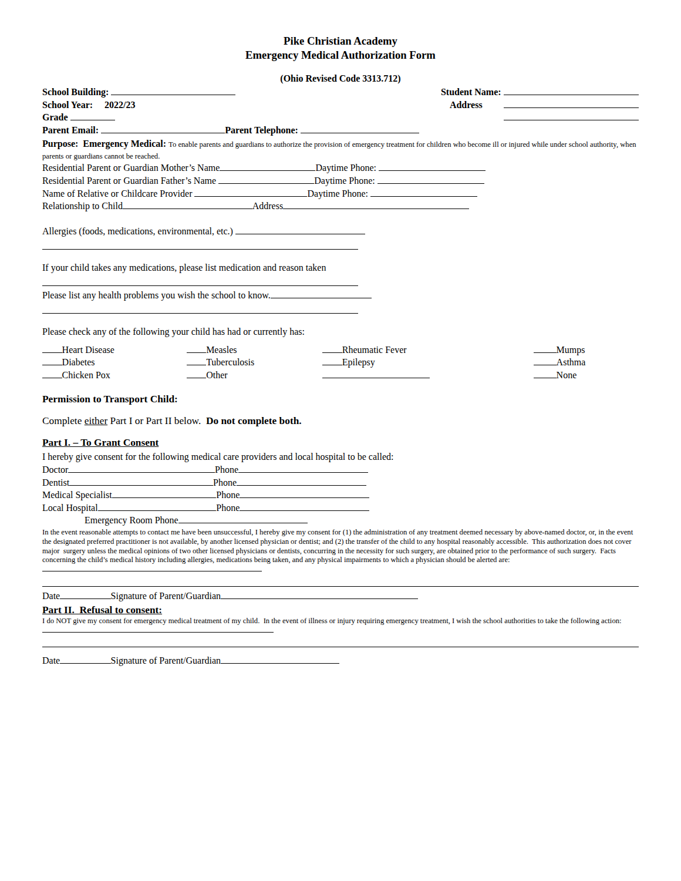Pike Christian Academy
Emergency Medical Authorization Form
(Ohio Revised Code 3313.712)
School Building:
Student Name:
School Year: 2022/23
Address
Grade
Parent Email: Parent Telephone:
Purpose: Emergency Medical: To enable parents and guardians to authorize the provision of emergency treatment for children who become ill or injured while under school authority, when parents or guardians cannot be reached.
Residential Parent or Guardian Mother’s Name Daytime Phone:
Residential Parent or Guardian Father’s Name Daytime Phone:
Name of Relative or Childcare Provider Daytime Phone:
Relationship to Child Address
Allergies (foods, medications, environmental, etc.)
If your child takes any medications, please list medication and reason taken
Please list any health problems you wish the school to know.
Please check any of the following your child has had or currently has:
| Heart Disease | Measles | Rheumatic Fever | Mumps |
| Diabetes | Tuberculosis | Epilepsy | Asthma |
| Chicken Pox | Other | | None |
Permission to Transport Child:
Complete either Part I or Part II below. Do not complete both.
Part I. – To Grant Consent
I hereby give consent for the following medical care providers and local hospital to be called:
Doctor Phone
Dentist Phone
Medical Specialist Phone
Local Hospital Phone
Emergency Room Phone
In the event reasonable attempts to contact me have been unsuccessful, I hereby give my consent for (1) the administration of any treatment deemed necessary by above-named doctor, or, in the event the designated preferred practitioner is not available, by another licensed physician or dentist; and (2) the transfer of the child to any hospital reasonably accessible. This authorization does not cover major surgery unless the medical opinions of two other licensed physicians or dentists, concurring in the necessity for such surgery, are obtained prior to the performance of such surgery. Facts concerning the child’s medical history including allergies, medications being taken, and any physical impairments to which a physician should be alerted are:
Date Signature of Parent/Guardian
Part II. Refusal to consent:
I do NOT give my consent for emergency medical treatment of my child. In the event of illness or injury requiring emergency treatment, I wish the school authorities to take the following action:
Date Signature of Parent/Guardian